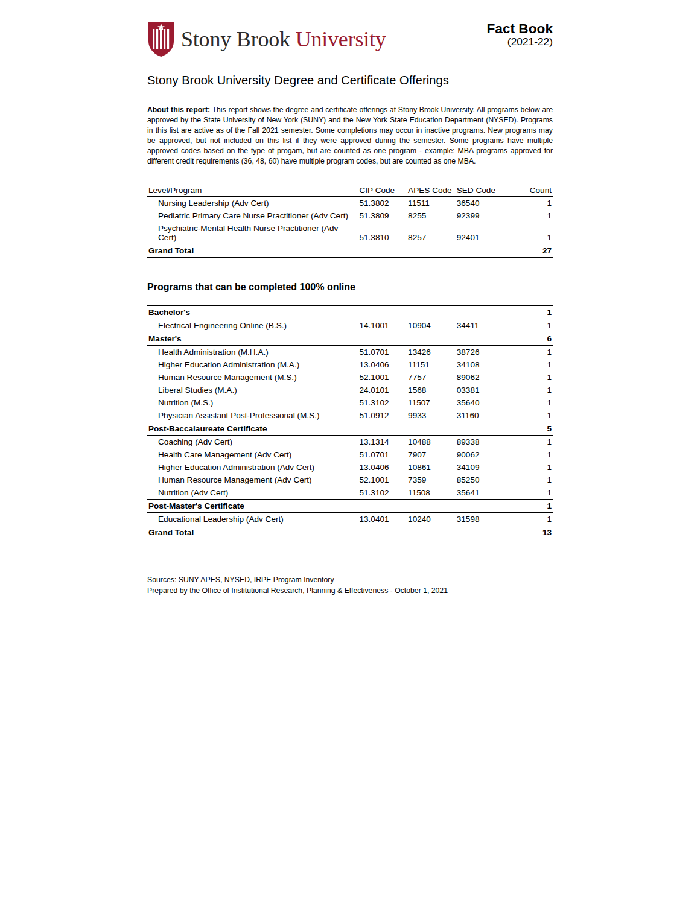Stony Brook University
Fact Book
(2021-22)
Stony Brook University Degree and Certificate Offerings
About this report: This report shows the degree and certificate offerings at Stony Brook University. All programs below are approved by the State University of New York (SUNY) and the New York State Education Department (NYSED). Programs in this list are active as of the Fall 2021 semester. Some completions may occur in inactive programs. New programs may be approved, but not included on this list if they were approved during the semester. Some programs have multiple approved codes based on the type of progam, but are counted as one program - example: MBA programs approved for different credit requirements (36, 48, 60) have multiple program codes, but are counted as one MBA.
| Level/Program | CIP Code | APES Code | SED Code | Count |
| --- | --- | --- | --- | --- |
| Nursing Leadership (Adv Cert) | 51.3802 | 11511 | 36540 | 1 |
| Pediatric Primary Care Nurse Practitioner (Adv Cert) | 51.3809 | 8255 | 92399 | 1 |
| Psychiatric-Mental Health Nurse Practitioner (Adv Cert) | 51.3810 | 8257 | 92401 | 1 |
| Grand Total | | | | 27 |
Programs that can be completed 100% online
| Bachelor's | | | | 1 |
| Electrical Engineering Online (B.S.) | 14.1001 | 10904 | 34411 | 1 |
| Master's | | | | 6 |
| Health Administration (M.H.A.) | 51.0701 | 13426 | 38726 | 1 |
| Higher Education Administration (M.A.) | 13.0406 | 11151 | 34108 | 1 |
| Human Resource Management (M.S.) | 52.1001 | 7757 | 89062 | 1 |
| Liberal Studies (M.A.) | 24.0101 | 1568 | 03381 | 1 |
| Nutrition (M.S.) | 51.3102 | 11507 | 35640 | 1 |
| Physician Assistant Post-Professional (M.S.) | 51.0912 | 9933 | 31160 | 1 |
| Post-Baccalaureate Certificate | | | | 5 |
| Coaching (Adv Cert) | 13.1314 | 10488 | 89338 | 1 |
| Health Care Management (Adv Cert) | 51.0701 | 7907 | 90062 | 1 |
| Higher Education Administration (Adv Cert) | 13.0406 | 10861 | 34109 | 1 |
| Human Resource Management (Adv Cert) | 52.1001 | 7359 | 85250 | 1 |
| Nutrition (Adv Cert) | 51.3102 | 11508 | 35641 | 1 |
| Post-Master's Certificate | | | | 1 |
| Educational Leadership (Adv Cert) | 13.0401 | 10240 | 31598 | 1 |
| Grand Total | | | | 13 |
Sources: SUNY APES, NYSED, IRPE Program Inventory
Prepared by the Office of Institutional Research, Planning & Effectiveness - October 1, 2021